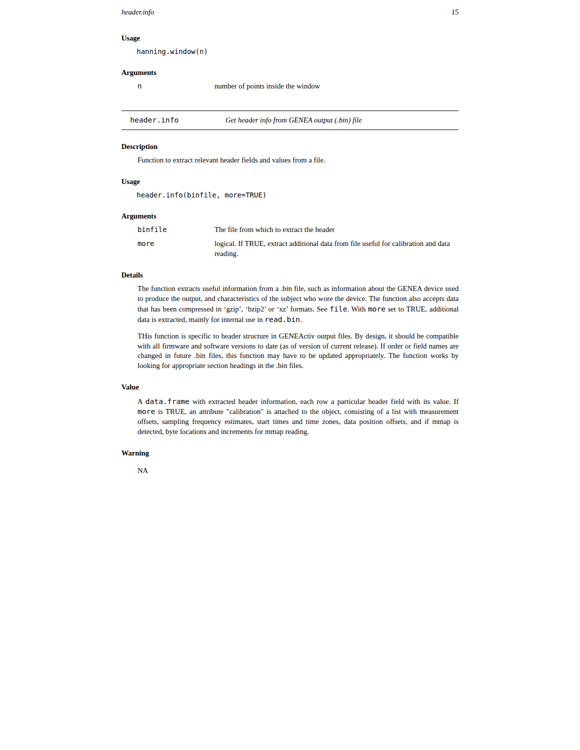header.info 15
Usage
hanning.window(n)
Arguments
n
number of points inside the window
header.info Get header info from GENEA output (.bin) file
Description
Function to extract relevant header fields and values from a file.
Usage
header.info(binfile, more=TRUE)
Arguments
binfile
The file from which to extract the header
more
logical. If TRUE, extract additional data from file useful for calibration and data reading.
Details
The function extracts useful information from a .bin file, such as information about the GENEA device used to produce the output, and characteristics of the subject who wore the device. The function also accepts data that has been compressed in ‘gzip’, ‘bzip2’ or ‘xz’ formats. See file. With more set to TRUE, additional data is extracted, mainly for internal use in read.bin.
THis function is specific to header structure in GENEActiv output files. By design, it should be compatible with all firmware and software versions to date (as of version of current release). If order or field names are changed in future .bin files, this function may have to be updated appropriately. The function works by looking for appropriate section headings in the .bin files.
Value
A data.frame with extracted header information, each row a particular header field with its value. If more is TRUE, an attribute "calibration" is attached to the object, consisting of a list with measurement offsets, sampling frequency estimates, start times and time zones, data position offsets, and if mmap is detected, byte locations and increments for mmap reading.
Warning
NA